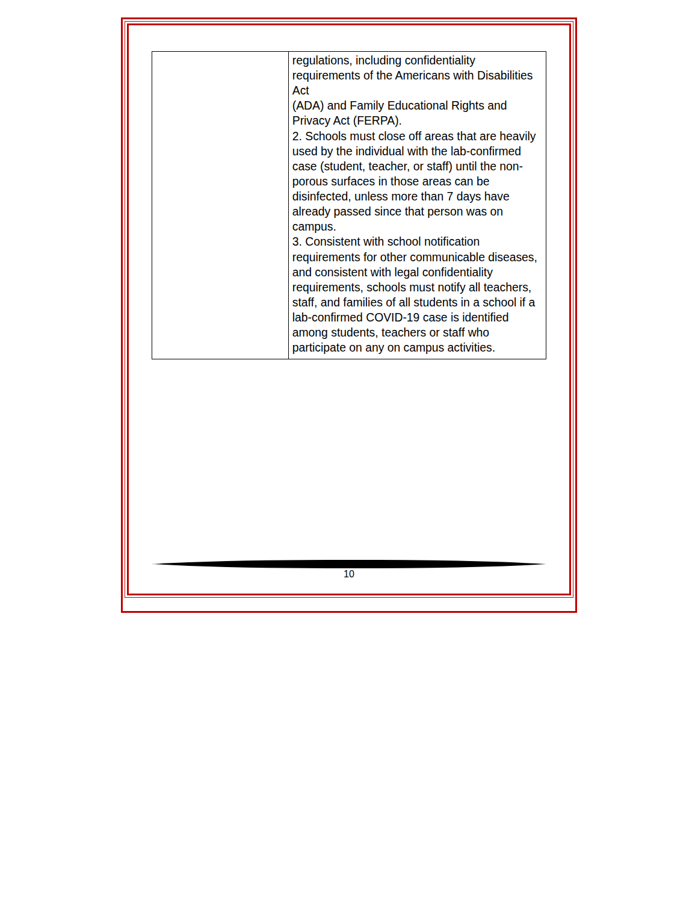| | regulations, including confidentiality requirements of the Americans with Disabilities Act (ADA) and Family Educational Rights and Privacy Act (FERPA). 2. Schools must close off areas that are heavily used by the individual with the lab-confirmed case (student, teacher, or staff) until the non-porous surfaces in those areas can be disinfected, unless more than 7 days have already passed since that person was on campus. 3. Consistent with school notification requirements for other communicable diseases, and consistent with legal confidentiality requirements, schools must notify all teachers, staff, and families of all students in a school if a lab-confirmed COVID-19 case is identified among students, teachers or staff who participate on any on campus activities. |
10